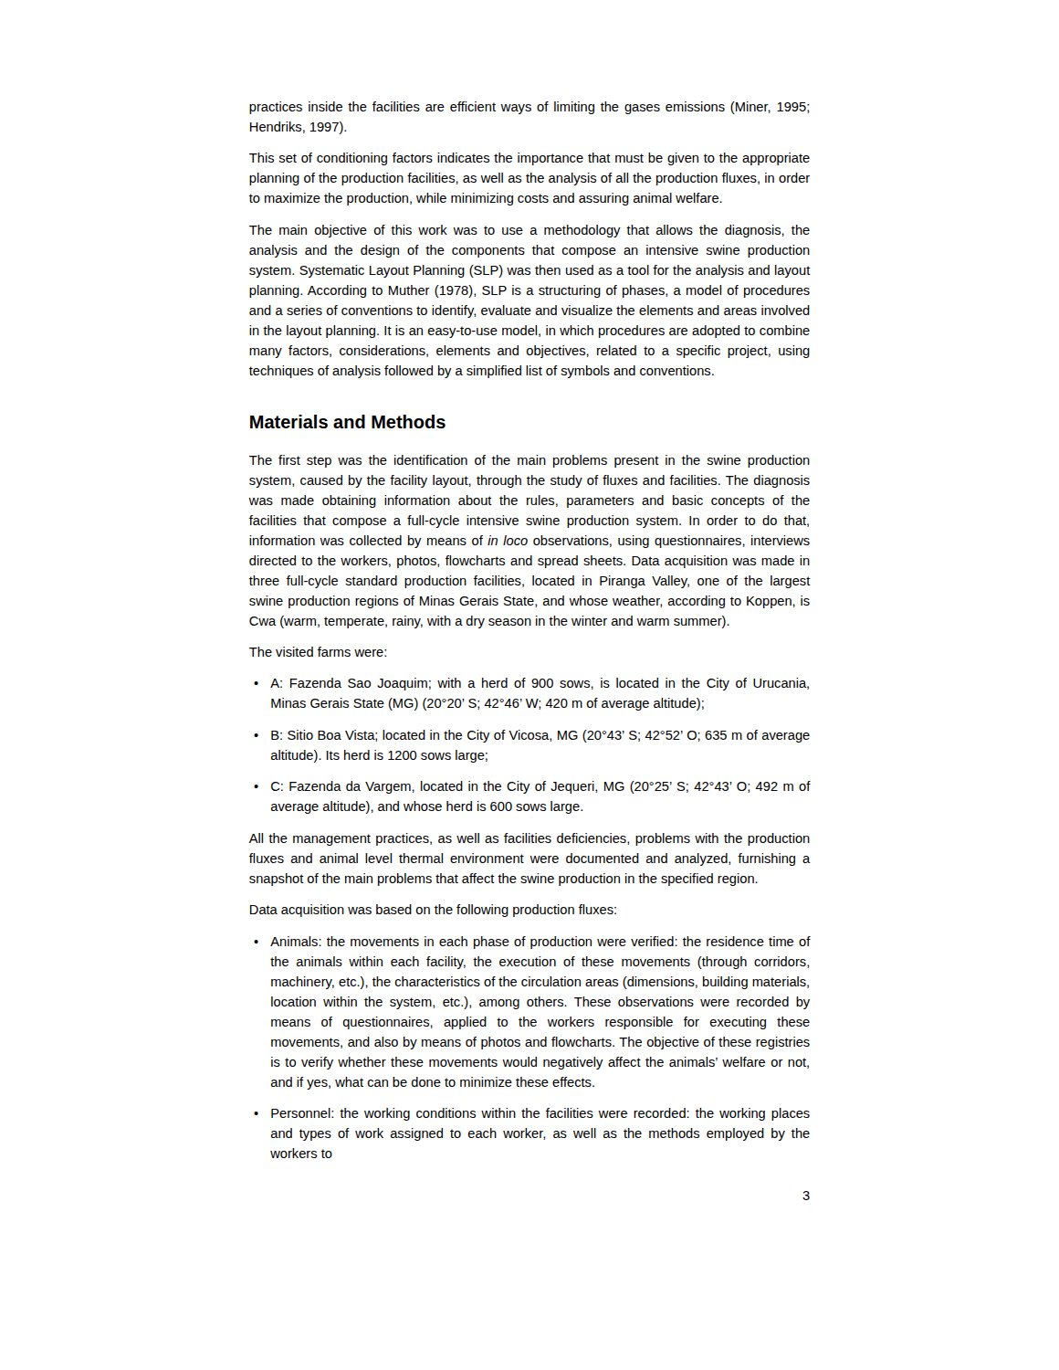practices inside the facilities are efficient ways of limiting the gases emissions (Miner, 1995; Hendriks, 1997).
This set of conditioning factors indicates the importance that must be given to the appropriate planning of the production facilities, as well as the analysis of all the production fluxes, in order to maximize the production, while minimizing costs and assuring animal welfare.
The main objective of this work was to use a methodology that allows the diagnosis, the analysis and the design of the components that compose an intensive swine production system. Systematic Layout Planning (SLP) was then used as a tool for the analysis and layout planning. According to Muther (1978), SLP is a structuring of phases, a model of procedures and a series of conventions to identify, evaluate and visualize the elements and areas involved in the layout planning. It is an easy-to-use model, in which procedures are adopted to combine many factors, considerations, elements and objectives, related to a specific project, using techniques of analysis followed by a simplified list of symbols and conventions.
Materials and Methods
The first step was the identification of the main problems present in the swine production system, caused by the facility layout, through the study of fluxes and facilities. The diagnosis was made obtaining information about the rules, parameters and basic concepts of the facilities that compose a full-cycle intensive swine production system. In order to do that, information was collected by means of in loco observations, using questionnaires, interviews directed to the workers, photos, flowcharts and spread sheets. Data acquisition was made in three full-cycle standard production facilities, located in Piranga Valley, one of the largest swine production regions of Minas Gerais State, and whose weather, according to Koppen, is Cwa (warm, temperate, rainy, with a dry season in the winter and warm summer).
The visited farms were:
A: Fazenda Sao Joaquim; with a herd of 900 sows, is located in the City of Urucania, Minas Gerais State (MG) (20°20’ S; 42°46’ W; 420 m of average altitude);
B: Sitio Boa Vista; located in the City of Vicosa, MG (20°43’ S; 42°52’ O; 635 m of average altitude). Its herd is 1200 sows large;
C: Fazenda da Vargem, located in the City of Jequeri, MG (20°25’ S; 42°43’ O; 492 m of average altitude), and whose herd is 600 sows large.
All the management practices, as well as facilities deficiencies, problems with the production fluxes and animal level thermal environment were documented and analyzed, furnishing a snapshot of the main problems that affect the swine production in the specified region.
Data acquisition was based on the following production fluxes:
Animals: the movements in each phase of production were verified: the residence time of the animals within each facility, the execution of these movements (through corridors, machinery, etc.), the characteristics of the circulation areas (dimensions, building materials, location within the system, etc.), among others. These observations were recorded by means of questionnaires, applied to the workers responsible for executing these movements, and also by means of photos and flowcharts. The objective of these registries is to verify whether these movements would negatively affect the animals’ welfare or not, and if yes, what can be done to minimize these effects.
Personnel: the working conditions within the facilities were recorded: the working places and types of work assigned to each worker, as well as the methods employed by the workers to
3